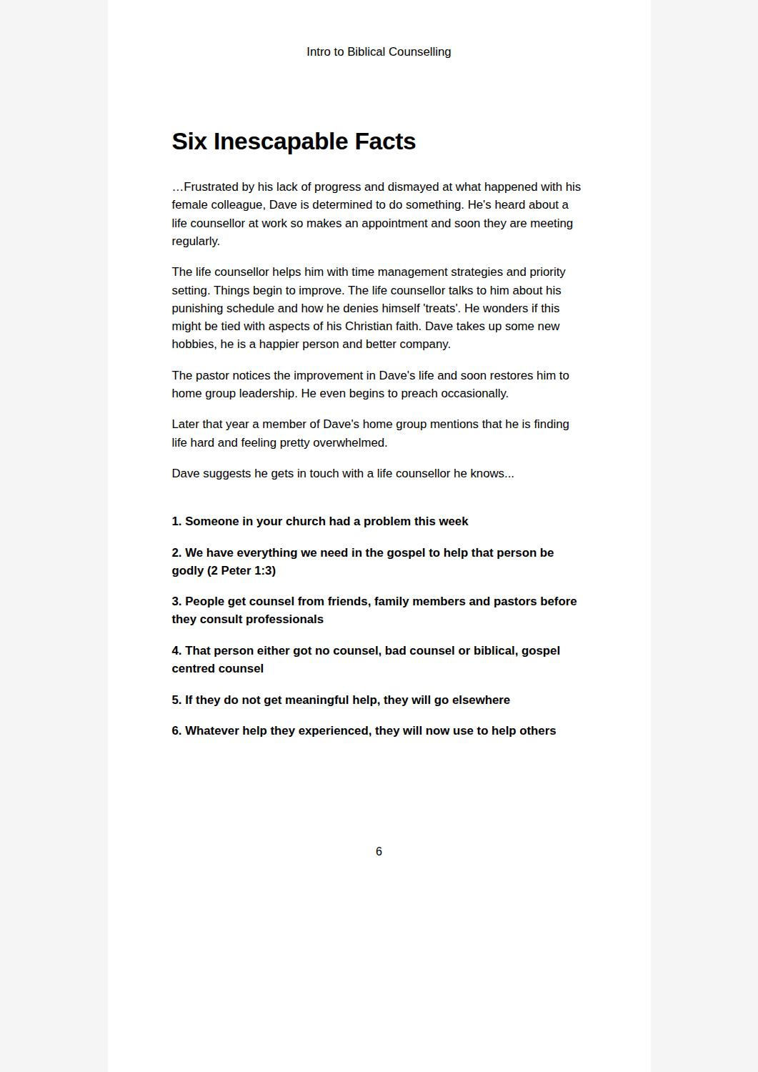Intro to Biblical Counselling
Six Inescapable Facts
…Frustrated by his lack of progress and dismayed at what happened with his female colleague, Dave is determined to do something. He's heard about a life counsellor at work so makes an appointment and soon they are meeting regularly.
The life counsellor helps him with time management strategies and priority setting. Things begin to improve. The life counsellor talks to him about his punishing schedule and how he denies himself 'treats'. He wonders if this might be tied with aspects of his Christian faith. Dave takes up some new hobbies, he is a happier person and better company.
The pastor notices the improvement in Dave's life and soon restores him to home group leadership. He even begins to preach occasionally.
Later that year a member of Dave's home group mentions that he is finding life hard and feeling pretty overwhelmed.
Dave suggests he gets in touch with a life counsellor he knows...
1. Someone in your church had a problem this week
2. We have everything we need in the gospel to help that person be godly (2 Peter 1:3)
3. People get counsel from friends, family members and pastors before they consult professionals
4. That person either got no counsel, bad counsel or biblical, gospel centred counsel
5. If they do not get meaningful help, they will go elsewhere
6. Whatever help they experienced, they will now use to help others
6